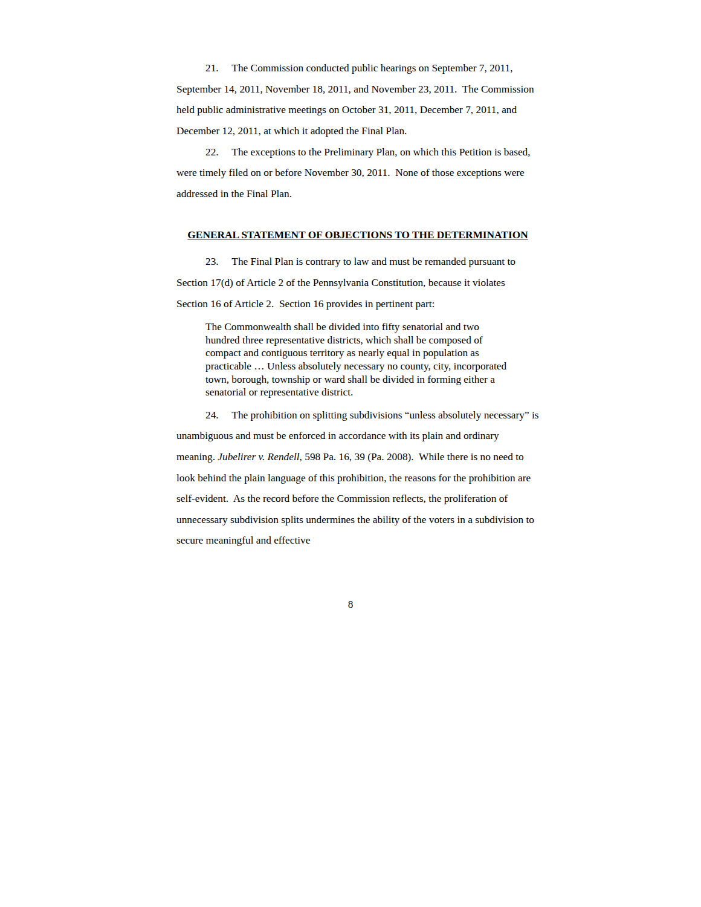21. The Commission conducted public hearings on September 7, 2011, September 14, 2011, November 18, 2011, and November 23, 2011. The Commission held public administrative meetings on October 31, 2011, December 7, 2011, and December 12, 2011, at which it adopted the Final Plan.
22. The exceptions to the Preliminary Plan, on which this Petition is based, were timely filed on or before November 30, 2011. None of those exceptions were addressed in the Final Plan.
GENERAL STATEMENT OF OBJECTIONS TO THE DETERMINATION
23. The Final Plan is contrary to law and must be remanded pursuant to Section 17(d) of Article 2 of the Pennsylvania Constitution, because it violates Section 16 of Article 2. Section 16 provides in pertinent part:
The Commonwealth shall be divided into fifty senatorial and two hundred three representative districts, which shall be composed of compact and contiguous territory as nearly equal in population as practicable … Unless absolutely necessary no county, city, incorporated town, borough, township or ward shall be divided in forming either a senatorial or representative district.
24. The prohibition on splitting subdivisions “unless absolutely necessary” is unambiguous and must be enforced in accordance with its plain and ordinary meaning. Jubelirer v. Rendell, 598 Pa. 16, 39 (Pa. 2008). While there is no need to look behind the plain language of this prohibition, the reasons for the prohibition are self-evident. As the record before the Commission reflects, the proliferation of unnecessary subdivision splits undermines the ability of the voters in a subdivision to secure meaningful and effective
8